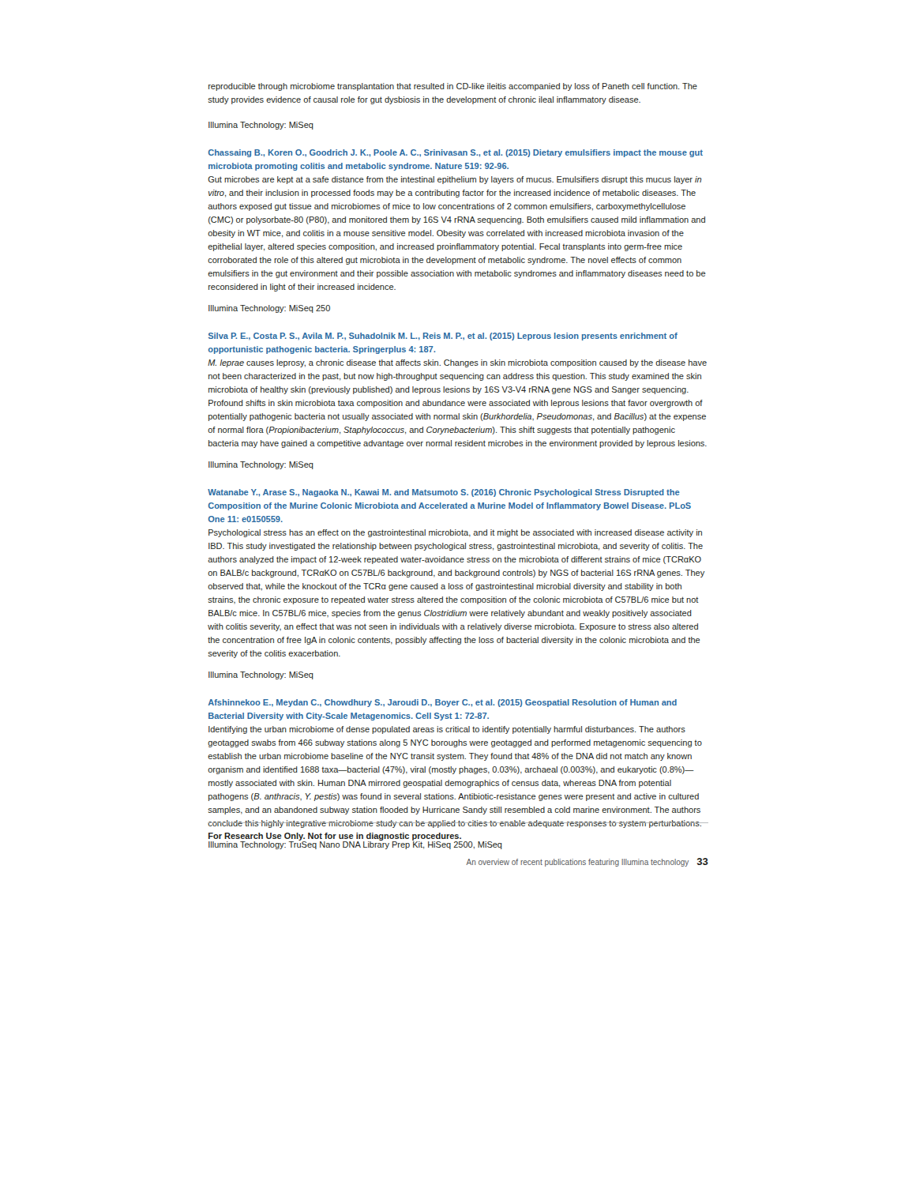reproducible through microbiome transplantation that resulted in CD-like ileitis accompanied by loss of Paneth cell function. The study provides evidence of causal role for gut dysbiosis in the development of chronic ileal inflammatory disease.
Illumina Technology: MiSeq
Chassaing B., Koren O., Goodrich J. K., Poole A. C., Srinivasan S., et al. (2015) Dietary emulsifiers impact the mouse gut microbiota promoting colitis and metabolic syndrome. Nature 519: 92-96.
Gut microbes are kept at a safe distance from the intestinal epithelium by layers of mucus. Emulsifiers disrupt this mucus layer in vitro, and their inclusion in processed foods may be a contributing factor for the increased incidence of metabolic diseases. The authors exposed gut tissue and microbiomes of mice to low concentrations of 2 common emulsifiers, carboxymethylcellulose (CMC) or polysorbate-80 (P80), and monitored them by 16S V4 rRNA sequencing. Both emulsifiers caused mild inflammation and obesity in WT mice, and colitis in a mouse sensitive model. Obesity was correlated with increased microbiota invasion of the epithelial layer, altered species composition, and increased proinflammatory potential. Fecal transplants into germ-free mice corroborated the role of this altered gut microbiota in the development of metabolic syndrome. The novel effects of common emulsifiers in the gut environment and their possible association with metabolic syndromes and inflammatory diseases need to be reconsidered in light of their increased incidence.
Illumina Technology: MiSeq 250
Silva P. E., Costa P. S., Avila M. P., Suhadolnik M. L., Reis M. P., et al. (2015) Leprous lesion presents enrichment of opportunistic pathogenic bacteria. Springerplus 4: 187.
M. leprae causes leprosy, a chronic disease that affects skin. Changes in skin microbiota composition caused by the disease have not been characterized in the past, but now high-throughput sequencing can address this question. This study examined the skin microbiota of healthy skin (previously published) and leprous lesions by 16S V3-V4 rRNA gene NGS and Sanger sequencing. Profound shifts in skin microbiota taxa composition and abundance were associated with leprous lesions that favor overgrowth of potentially pathogenic bacteria not usually associated with normal skin (Burkhordelia, Pseudomonas, and Bacillus) at the expense of normal flora (Propionibacterium, Staphylococcus, and Corynebacterium). This shift suggests that potentially pathogenic bacteria may have gained a competitive advantage over normal resident microbes in the environment provided by leprous lesions.
Illumina Technology: MiSeq
Watanabe Y., Arase S., Nagaoka N., Kawai M. and Matsumoto S. (2016) Chronic Psychological Stress Disrupted the Composition of the Murine Colonic Microbiota and Accelerated a Murine Model of Inflammatory Bowel Disease. PLoS One 11: e0150559.
Psychological stress has an effect on the gastrointestinal microbiota, and it might be associated with increased disease activity in IBD. This study investigated the relationship between psychological stress, gastrointestinal microbiota, and severity of colitis. The authors analyzed the impact of 12-week repeated water-avoidance stress on the microbiota of different strains of mice (TCRαKO on BALB/c background, TCRαKO on C57BL/6 background, and background controls) by NGS of bacterial 16S rRNA genes. They observed that, while the knockout of the TCRα gene caused a loss of gastrointestinal microbial diversity and stability in both strains, the chronic exposure to repeated water stress altered the composition of the colonic microbiota of C57BL/6 mice but not BALB/c mice. In C57BL/6 mice, species from the genus Clostridium were relatively abundant and weakly positively associated with colitis severity, an effect that was not seen in individuals with a relatively diverse microbiota. Exposure to stress also altered the concentration of free IgA in colonic contents, possibly affecting the loss of bacterial diversity in the colonic microbiota and the severity of the colitis exacerbation.
Illumina Technology: MiSeq
Afshinnekoo E., Meydan C., Chowdhury S., Jaroudi D., Boyer C., et al. (2015) Geospatial Resolution of Human and Bacterial Diversity with City-Scale Metagenomics. Cell Syst 1: 72-87.
Identifying the urban microbiome of dense populated areas is critical to identify potentially harmful disturbances. The authors geotagged swabs from 466 subway stations along 5 NYC boroughs were geotagged and performed metagenomic sequencing to establish the urban microbiome baseline of the NYC transit system. They found that 48% of the DNA did not match any known organism and identified 1688 taxa—bacterial (47%), viral (mostly phages, 0.03%), archaeal (0.003%), and eukaryotic (0.8%)—mostly associated with skin. Human DNA mirrored geospatial demographics of census data, whereas DNA from potential pathogens (B. anthracis, Y. pestis) was found in several stations. Antibiotic-resistance genes were present and active in cultured samples, and an abandoned subway station flooded by Hurricane Sandy still resembled a cold marine environment. The authors conclude this highly integrative microbiome study can be applied to cities to enable adequate responses to system perturbations.
Illumina Technology: TruSeq Nano DNA Library Prep Kit, HiSeq 2500, MiSeq
For Research Use Only. Not for use in diagnostic procedures.
An overview of recent publications featuring Illumina technology33